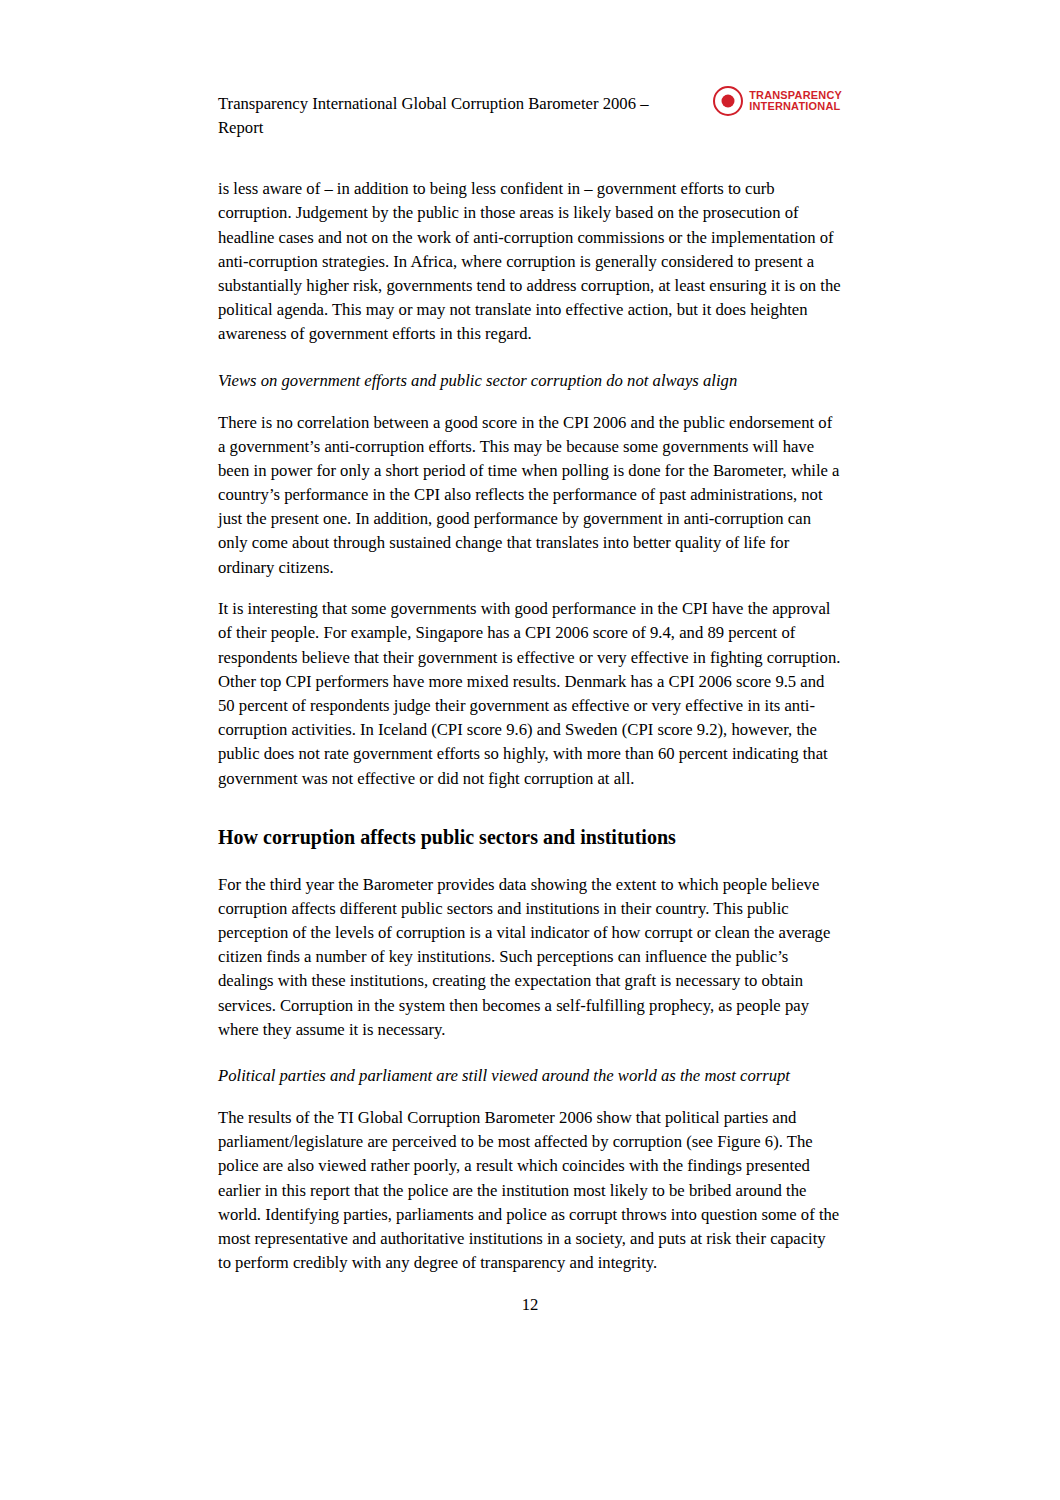Transparency International Global Corruption Barometer 2006 –Report
TRANSPARENCY INTERNATIONAL
is less aware of – in addition to being less confident in – government efforts to curb corruption. Judgement by the public in those areas is likely based on the prosecution of headline cases and not on the work of anti-corruption commissions or the implementation of anti-corruption strategies. In Africa, where corruption is generally considered to present a substantially higher risk, governments tend to address corruption, at least ensuring it is on the political agenda. This may or may not translate into effective action, but it does heighten awareness of government efforts in this regard.
Views on government efforts and public sector corruption do not always align
There is no correlation between a good score in the CPI 2006 and the public endorsement of a government’s anti-corruption efforts. This may be because some governments will have been in power for only a short period of time when polling is done for the Barometer, while a country’s performance in the CPI also reflects the performance of past administrations, not just the present one. In addition, good performance by government in anti-corruption can only come about through sustained change that translates into better quality of life for ordinary citizens.
It is interesting that some governments with good performance in the CPI have the approval of their people. For example, Singapore has a CPI 2006 score of 9.4, and 89 percent of respondents believe that their government is effective or very effective in fighting corruption. Other top CPI performers have more mixed results. Denmark has a CPI 2006 score 9.5 and 50 percent of respondents judge their government as effective or very effective in its anti-corruption activities. In Iceland (CPI score 9.6) and Sweden (CPI score 9.2), however, the public does not rate government efforts so highly, with more than 60 percent indicating that government was not effective or did not fight corruption at all.
How corruption affects public sectors and institutions
For the third year the Barometer provides data showing the extent to which people believe corruption affects different public sectors and institutions in their country. This public perception of the levels of corruption is a vital indicator of how corrupt or clean the average citizen finds a number of key institutions. Such perceptions can influence the public’s dealings with these institutions, creating the expectation that graft is necessary to obtain services. Corruption in the system then becomes a self-fulfilling prophecy, as people pay where they assume it is necessary.
Political parties and parliament are still viewed around the world as the most corrupt
The results of the TI Global Corruption Barometer 2006 show that political parties and parliament/legislature are perceived to be most affected by corruption (see Figure 6). The police are also viewed rather poorly, a result which coincides with the findings presented earlier in this report that the police are the institution most likely to be bribed around the world. Identifying parties, parliaments and police as corrupt throws into question some of the most representative and authoritative institutions in a society, and puts at risk their capacity to perform credibly with any degree of transparency and integrity.
12